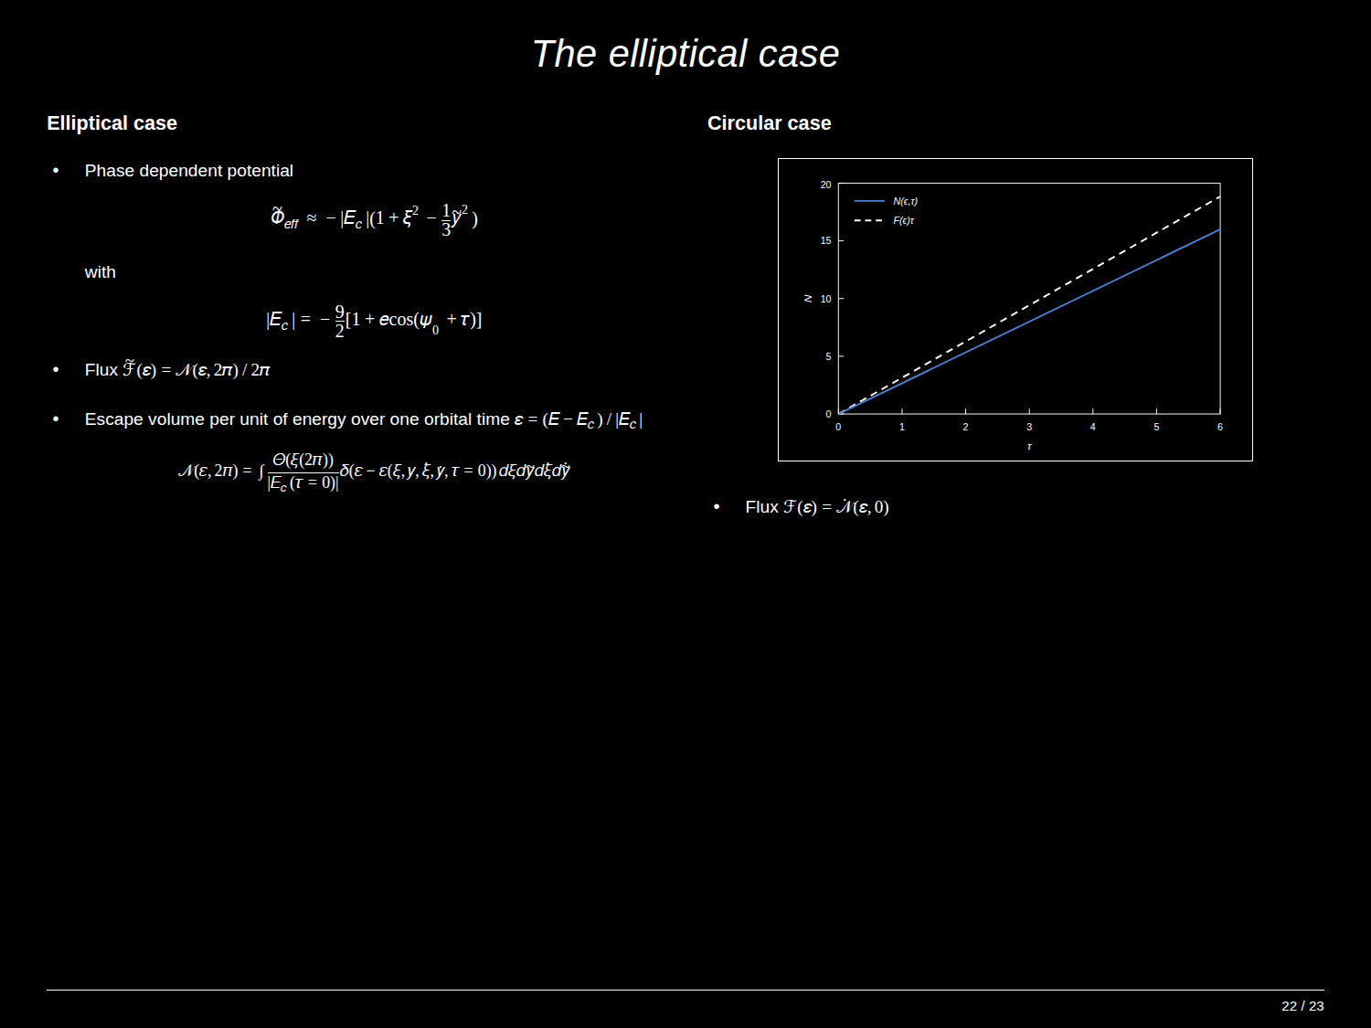The elliptical case
Elliptical case
Phase dependent potential
Φ~eff ≈ − |Ec| ( 1+ξ2 − 13 y~2 )
with
|Ec| = − 92 [ 1+e cos ⁡ (ψ0+τ) ]
Flux ℱ~ (ε) = 𝒩 (ε,2π) / 2π
Escape volume per unit of energy over one orbital time ε= (E−Ec) / |Ec|
𝒩 (ε,2π) = ∫ Θ(ξ(2π)) |Ec(τ=0)| δ ( ε− ε ( ξ,y, ξ˙, y˙, τ=0 ) ) dξ dy~ dξ˙ dy~˙
Circular case
0 5 10 15 20 0 1 2 3 4 5 6 τ N dashed line: F(eps)*tau (slope ~3 per unit tau -> 18.8 at tau=6.28) N(ϵ,τ) F(ϵ)τ
Flux ℱ (ε) = 𝒩˙ (ε,0)
22 / 23